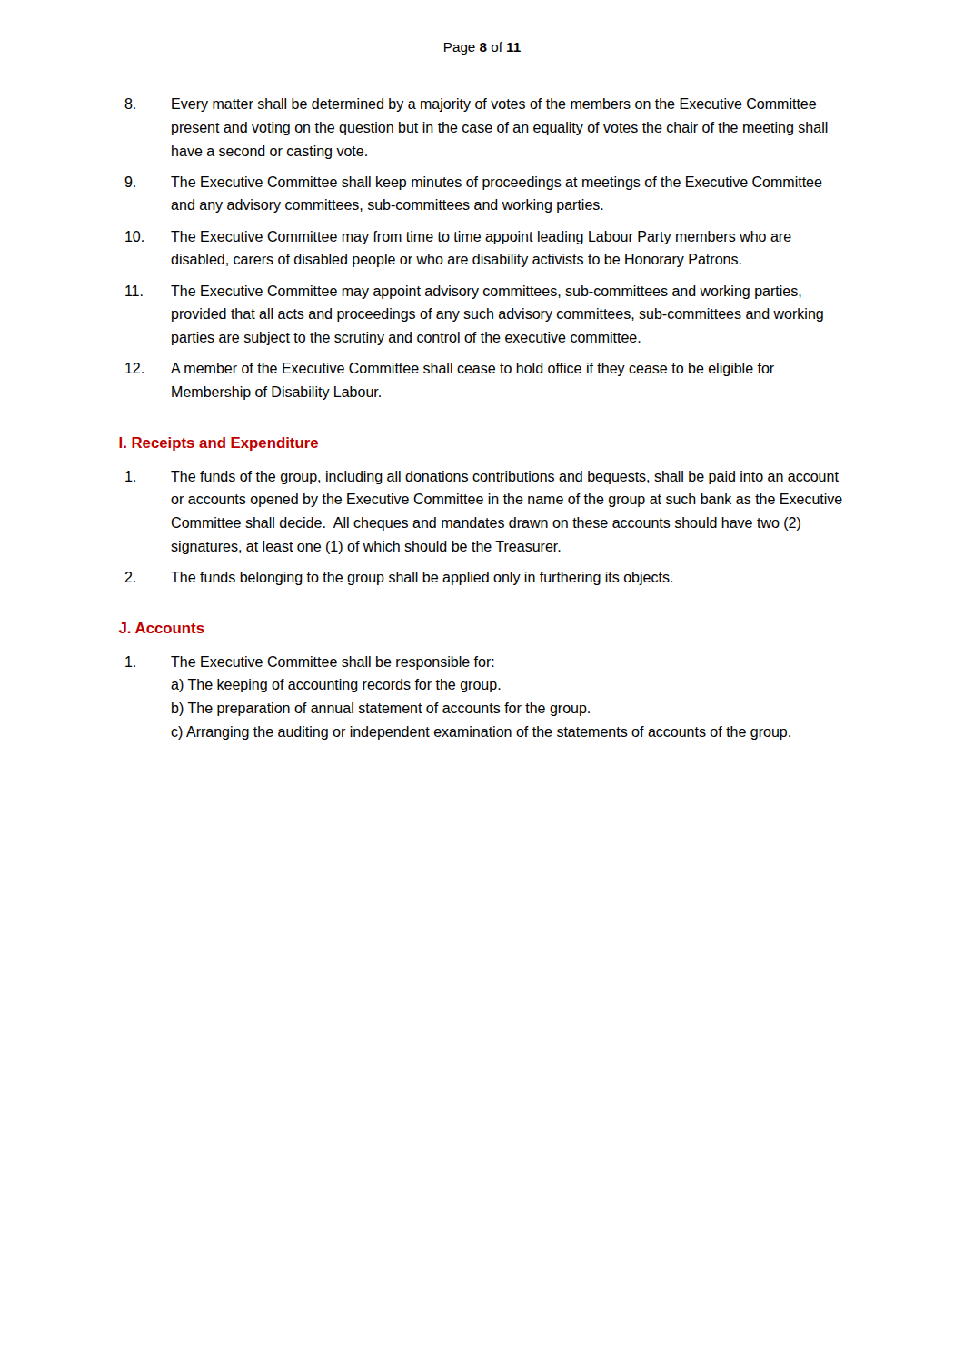Page 8 of 11
8. Every matter shall be determined by a majority of votes of the members on the Executive Committee present and voting on the question but in the case of an equality of votes the chair of the meeting shall have a second or casting vote.
9. The Executive Committee shall keep minutes of proceedings at meetings of the Executive Committee and any advisory committees, sub-committees and working parties.
10. The Executive Committee may from time to time appoint leading Labour Party members who are disabled, carers of disabled people or who are disability activists to be Honorary Patrons.
11. The Executive Committee may appoint advisory committees, sub-committees and working parties, provided that all acts and proceedings of any such advisory committees, sub-committees and working parties are subject to the scrutiny and control of the executive committee.
12. A member of the Executive Committee shall cease to hold office if they cease to be eligible for Membership of Disability Labour.
I. Receipts and Expenditure
1. The funds of the group, including all donations contributions and bequests, shall be paid into an account or accounts opened by the Executive Committee in the name of the group at such bank as the Executive Committee shall decide. All cheques and mandates drawn on these accounts should have two (2) signatures, at least one (1) of which should be the Treasurer.
2. The funds belonging to the group shall be applied only in furthering its objects.
J. Accounts
1. The Executive Committee shall be responsible for:
a) The keeping of accounting records for the group.
b) The preparation of annual statement of accounts for the group.
c) Arranging the auditing or independent examination of the statements of accounts of the group.